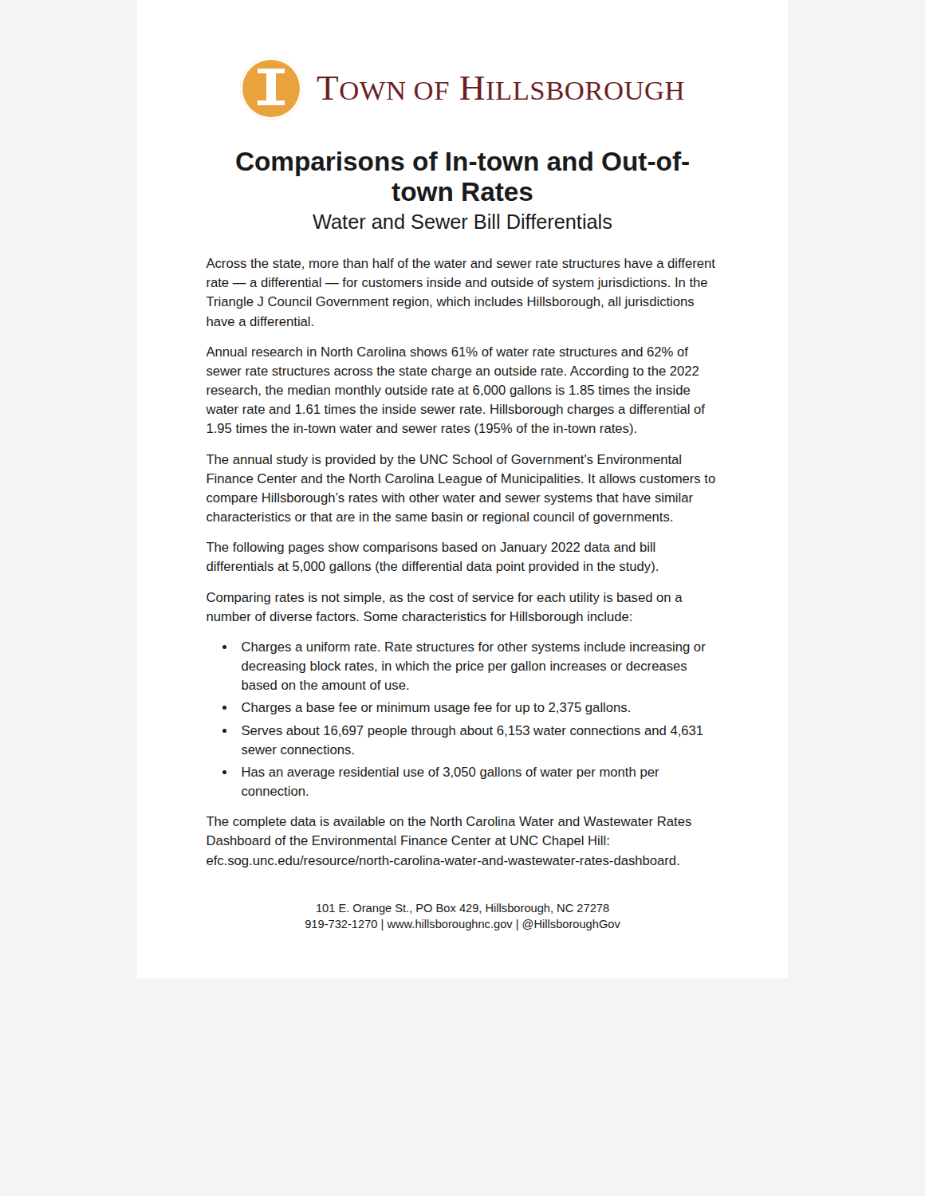TOWN OF HILLSBOROUGH
Comparisons of In-town and Out-of-town Rates
Water and Sewer Bill Differentials
Across the state, more than half of the water and sewer rate structures have a different rate — a differential — for customers inside and outside of system jurisdictions. In the Triangle J Council Government region, which includes Hillsborough, all jurisdictions have a differential.
Annual research in North Carolina shows 61% of water rate structures and 62% of sewer rate structures across the state charge an outside rate. According to the 2022 research, the median monthly outside rate at 6,000 gallons is 1.85 times the inside water rate and 1.61 times the inside sewer rate. Hillsborough charges a differential of 1.95 times the in-town water and sewer rates (195% of the in-town rates).
The annual study is provided by the UNC School of Government's Environmental Finance Center and the North Carolina League of Municipalities. It allows customers to compare Hillsborough’s rates with other water and sewer systems that have similar characteristics or that are in the same basin or regional council of governments.
The following pages show comparisons based on January 2022 data and bill differentials at 5,000 gallons (the differential data point provided in the study).
Comparing rates is not simple, as the cost of service for each utility is based on a number of diverse factors. Some characteristics for Hillsborough include:
Charges a uniform rate. Rate structures for other systems include increasing or decreasing block rates, in which the price per gallon increases or decreases based on the amount of use.
Charges a base fee or minimum usage fee for up to 2,375 gallons.
Serves about 16,697 people through about 6,153 water connections and 4,631 sewer connections.
Has an average residential use of 3,050 gallons of water per month per connection.
The complete data is available on the North Carolina Water and Wastewater Rates Dashboard of the Environmental Finance Center at UNC Chapel Hill: efc.sog.unc.edu/resource/north-carolina-water-and-wastewater-rates-dashboard.
101 E. Orange St., PO Box 429, Hillsborough, NC 27278
919-732-1270 | www.hillsboroughnc.gov | @HillsboroughGov